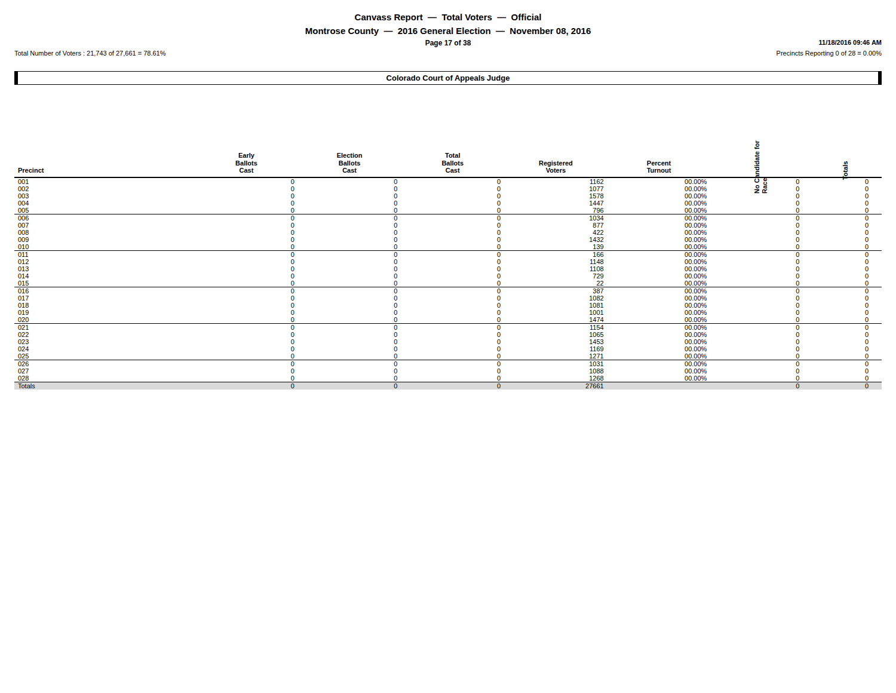Canvass Report — Total Voters — Official
Montrose County — 2016 General Election — November 08, 2016
Page 17 of 38
11/18/2016 09:46 AM
Total Number of Voters : 21,743 of 27,661 = 78.61%
Precincts Reporting 0 of 28 = 0.00%
Colorado Court of Appeals Judge
| Precinct | Early Ballots Cast | Election Ballots Cast | Total Ballots Cast | Registered Voters | Percent Turnout | No Candidate for Race | Totals |
| --- | --- | --- | --- | --- | --- | --- | --- |
| 001 | 0 | 0 | 0 | 1162 | 00.00% | 0 | 0 |
| 002 | 0 | 0 | 0 | 1077 | 00.00% | 0 | 0 |
| 003 | 0 | 0 | 0 | 1578 | 00.00% | 0 | 0 |
| 004 | 0 | 0 | 0 | 1447 | 00.00% | 0 | 0 |
| 005 | 0 | 0 | 0 | 796 | 00.00% | 0 | 0 |
| 006 | 0 | 0 | 0 | 1034 | 00.00% | 0 | 0 |
| 007 | 0 | 0 | 0 | 877 | 00.00% | 0 | 0 |
| 008 | 0 | 0 | 0 | 422 | 00.00% | 0 | 0 |
| 009 | 0 | 0 | 0 | 1432 | 00.00% | 0 | 0 |
| 010 | 0 | 0 | 0 | 139 | 00.00% | 0 | 0 |
| 011 | 0 | 0 | 0 | 166 | 00.00% | 0 | 0 |
| 012 | 0 | 0 | 0 | 1148 | 00.00% | 0 | 0 |
| 013 | 0 | 0 | 0 | 1108 | 00.00% | 0 | 0 |
| 014 | 0 | 0 | 0 | 729 | 00.00% | 0 | 0 |
| 015 | 0 | 0 | 0 | 22 | 00.00% | 0 | 0 |
| 016 | 0 | 0 | 0 | 387 | 00.00% | 0 | 0 |
| 017 | 0 | 0 | 0 | 1082 | 00.00% | 0 | 0 |
| 018 | 0 | 0 | 0 | 1081 | 00.00% | 0 | 0 |
| 019 | 0 | 0 | 0 | 1001 | 00.00% | 0 | 0 |
| 020 | 0 | 0 | 0 | 1474 | 00.00% | 0 | 0 |
| 021 | 0 | 0 | 0 | 1154 | 00.00% | 0 | 0 |
| 022 | 0 | 0 | 0 | 1065 | 00.00% | 0 | 0 |
| 023 | 0 | 0 | 0 | 1453 | 00.00% | 0 | 0 |
| 024 | 0 | 0 | 0 | 1169 | 00.00% | 0 | 0 |
| 025 | 0 | 0 | 0 | 1271 | 00.00% | 0 | 0 |
| 026 | 0 | 0 | 0 | 1031 | 00.00% | 0 | 0 |
| 027 | 0 | 0 | 0 | 1088 | 00.00% | 0 | 0 |
| 028 | 0 | 0 | 0 | 1268 | 00.00% | 0 | 0 |
| Totals | 0 | 0 | 0 | 27661 | | 0 | 0 |